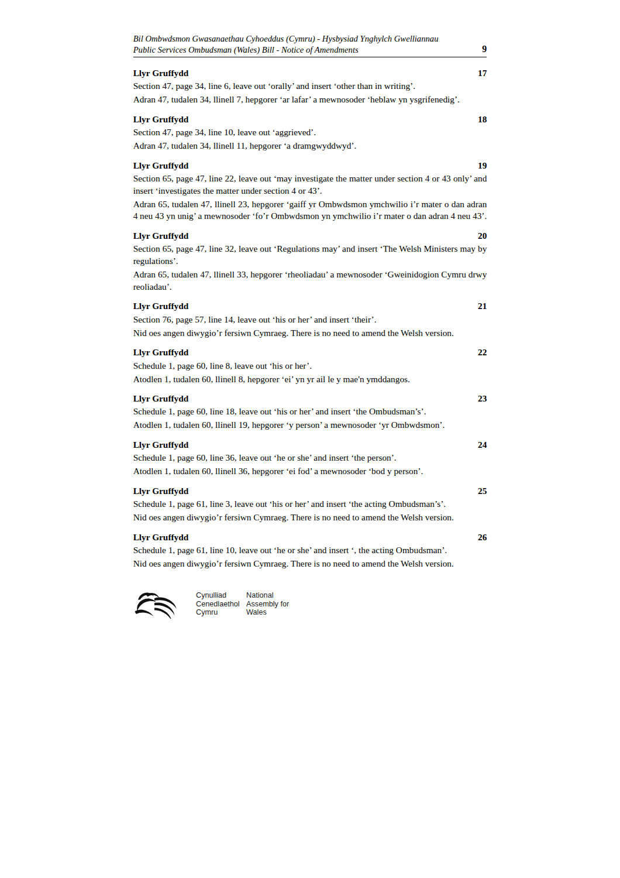Bil Ombwdsmon Gwasanaethau Cyhoeddus (Cymru) - Hysbysiad Ynghylch Gwelliannau
Public Services Ombudsman (Wales) Bill - Notice of Amendments
9
Llyr Gruffydd 17
Section 47, page 34, line 6, leave out ‘orally’ and insert ‘other than in writing’.
Adran 47, tudalen 34, llinell 7, hepgorer ‘ar lafar’ a mewnosoder ‘heblaw yn ysgrifenedig’.
Llyr Gruffydd 18
Section 47, page 34, line 10, leave out ‘aggrieved’.
Adran 47, tudalen 34, llinell 11, hepgorer ‘a dramgwyddwyd’.
Llyr Gruffydd 19
Section 65, page 47, line 22, leave out ‘may investigate the matter under section 4 or 43 only’ and insert ‘investigates the matter under section 4 or 43’.
Adran 65, tudalen 47, llinell 23, hepgorer ‘gaiff yr Ombwdsmon ymchwilio i’r mater o dan adran 4 neu 43 yn unig’ a mewnosoder ‘fo’r Ombwdsmon yn ymchwilio i’r mater o dan adran 4 neu 43’.
Llyr Gruffydd 20
Section 65, page 47, line 32, leave out ‘Regulations may’ and insert ‘The Welsh Ministers may by regulations’.
Adran 65, tudalen 47, llinell 33, hepgorer ‘rheoliadau’ a mewnosoder ‘Gweinidogion Cymru drwy reoliadau’.
Llyr Gruffydd 21
Section 76, page 57, line 14, leave out ‘his or her’ and insert ‘their’.
Nid oes angen diwygio’r fersiwn Cymraeg. There is no need to amend the Welsh version.
Llyr Gruffydd 22
Schedule 1, page 60, line 8, leave out ‘his or her’.
Atodlen 1, tudalen 60, llinell 8, hepgorer ‘ei’ yn yr ail le y mae'n ymddangos.
Llyr Gruffydd 23
Schedule 1, page 60, line 18, leave out ‘his or her’ and insert ‘the Ombudsman’s’.
Atodlen 1, tudalen 60, llinell 19, hepgorer ‘y person’ a mewnosoder ‘yr Ombwdsmon’.
Llyr Gruffydd 24
Schedule 1, page 60, line 36, leave out ‘he or she’ and insert ‘the person’.
Atodlen 1, tudalen 60, llinell 36, hepgorer ‘ei fod’ a mewnosoder ‘bod y person’.
Llyr Gruffydd 25
Schedule 1, page 61, line 3, leave out ‘his or her’ and insert ‘the acting Ombudsman’s’.
Nid oes angen diwygio’r fersiwn Cymraeg. There is no need to amend the Welsh version.
Llyr Gruffydd 26
Schedule 1, page 61, line 10, leave out ‘he or she’ and insert ‘, the acting Ombudsman’.
Nid oes angen diwygio’r fersiwn Cymraeg. There is no need to amend the Welsh version.
Cynulliad
Cenedlaethol
Cymru
National
Assembly for
Wales